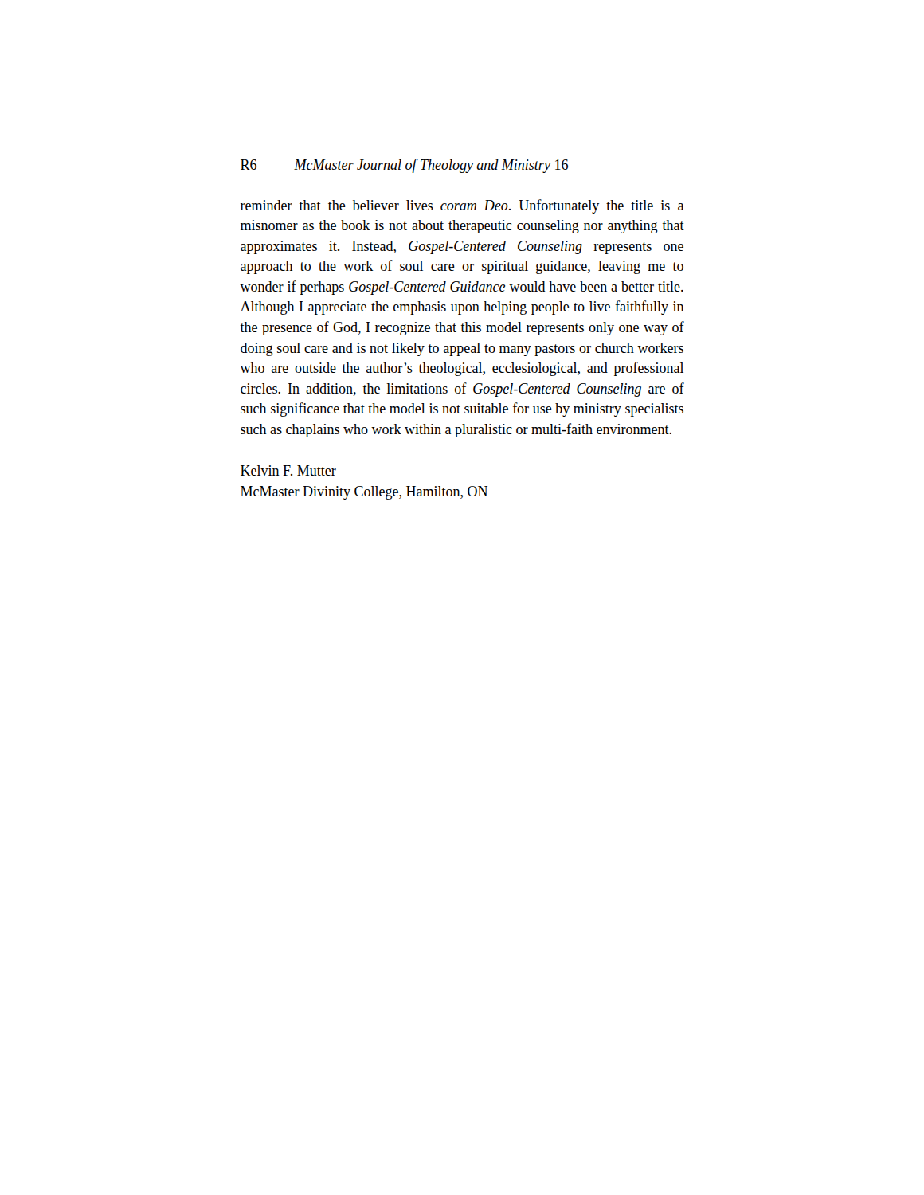R6 McMaster Journal of Theology and Ministry 16
reminder that the believer lives coram Deo. Unfortunately the title is a misnomer as the book is not about therapeutic counsel­ing nor anything that approximates it. Instead, Gospel-Centered Counseling represents one approach to the work of soul care or spiritual guidance, leaving me to wonder if perhaps Gospel-Centered Guidance would have been a better title. Although I appreciate the emphasis upon helping people to live faithfully in the presence of God, I recognize that this model represents only one way of doing soul care and is not likely to appeal to many pastors or church workers who are outside the author’s theo­logical, ecclesiological, and professional circles. In addition, the limitations of Gospel-Centered Counseling are of such signifi­cance that the model is not suitable for use by ministry special­ists such as chaplains who work within a pluralistic or multi-faith environment.
Kelvin F. Mutter
McMaster Divinity College, Hamilton, ON